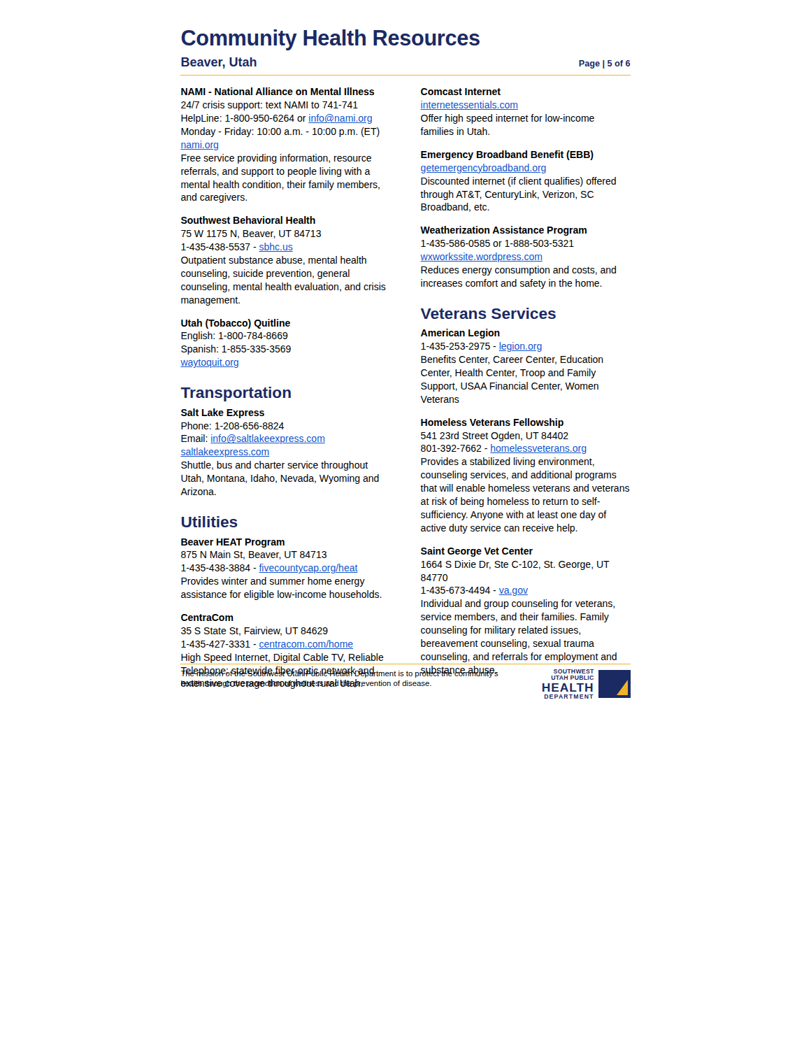Community Health Resources
Beaver, Utah Page | 5 of 6
NAMI - National Alliance on Mental Illness
24/7 crisis support: text NAMI to 741-741
HelpLine: 1-800-950-6264 or info@nami.org
Monday - Friday: 10:00 a.m. - 10:00 p.m. (ET)
nami.org
Free service providing information, resource referrals, and support to people living with a mental health condition, their family members, and caregivers.
Southwest Behavioral Health
75 W 1175 N, Beaver, UT 84713
1-435-438-5537 - sbhc.us
Outpatient substance abuse, mental health counseling, suicide prevention, general counseling, mental health evaluation, and crisis management.
Utah (Tobacco) Quitline
English: 1-800-784-8669
Spanish: 1-855-335-3569
waytoquit.org
Transportation
Salt Lake Express
Phone: 1-208-656-8824
Email: info@saltlakeexpress.com
saltlakeexpress.com
Shuttle, bus and charter service throughout Utah, Montana, Idaho, Nevada, Wyoming and Arizona.
Utilities
Beaver HEAT Program
875 N Main St, Beaver, UT 84713
1-435-438-3884 - fivecountycap.org/heat
Provides winter and summer home energy assistance for eligible low-income households.
CentraCom
35 S State St, Fairview, UT 84629
1-435-427-3331 - centracom.com/home
High Speed Internet, Digital Cable TV, Reliable Telephone: statewide fiber-optic network and extensive coverage throughout rural Utah.
Comcast Internet
internetessentials.com
Offer high speed internet for low-income families in Utah.
Emergency Broadband Benefit (EBB)
getemergencybroadband.org
Discounted internet (if client qualifies) offered through AT&T, CenturyLink, Verizon, SC Broadband, etc.
Weatherization Assistance Program
1-435-586-0585 or 1-888-503-5321
wxworkssite.wordpress.com
Reduces energy consumption and costs, and increases comfort and safety in the home.
Veterans Services
American Legion
1-435-253-2975 - legion.org
Benefits Center, Career Center, Education Center, Health Center, Troop and Family Support, USAA Financial Center, Women Veterans
Homeless Veterans Fellowship
541 23rd Street Ogden, UT 84402
801-392-7662 - homelessveterans.org
Provides a stabilized living environment, counseling services, and additional programs that will enable homeless veterans and veterans at risk of being homeless to return to self-sufficiency. Anyone with at least one day of active duty service can receive help.
Saint George Vet Center
1664 S Dixie Dr, Ste C-102, St. George, UT 84770
1-435-673-4494 - va.gov
Individual and group counseling for veterans, service members, and their families. Family counseling for military related issues, bereavement counseling, sexual trauma counseling, and referrals for employment and substance abuse.
The mission of the Southwest Utah Public Health Department is to protect the community’s health through the promotion of wellness and the prevention of disease.
SOUTHWEST
UTAH PUBLIC
HEALTH
DEPARTMENT